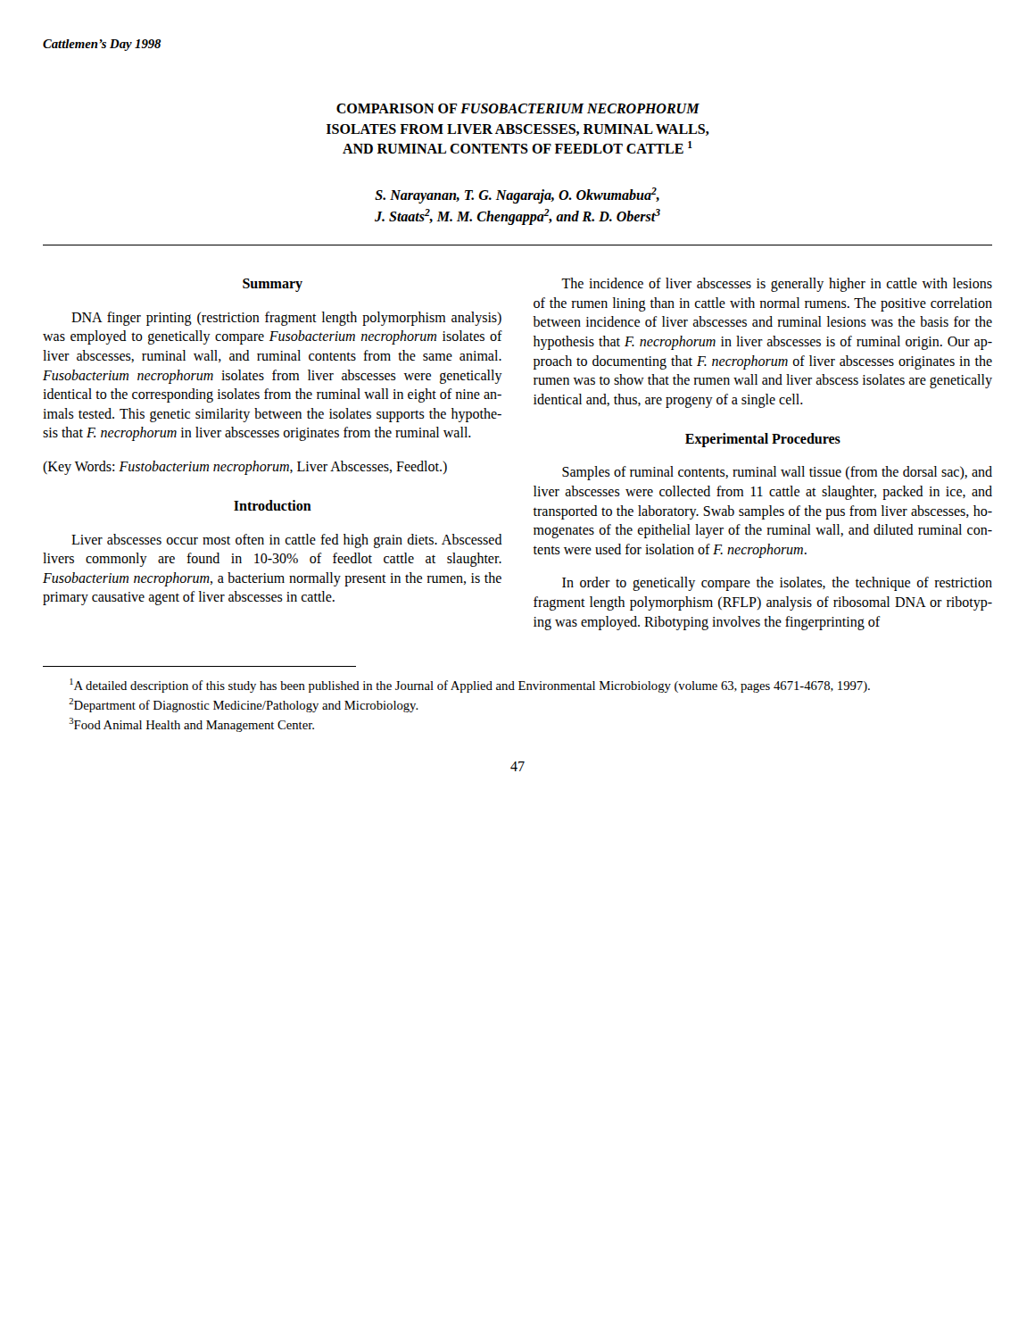Cattlemen’s Day 1998
Comparison of Fusobacterium necrophorum
Isolates from Liver Abscesses, Ruminal Walls,
and Ruminal Contents of Feedlot Cattle 1
S. Narayanan, T. G. Nagaraja, O. Okwumabua2,
J. Staats2, M. M. Chengappa2, and R. D. Oberst3
Summary
DNA finger printing (restriction fragment length polymorphism analysis) was employed to genetically compare Fusobacterium necrophorum isolates of liver abscesses, ruminal wall, and ruminal contents from the same animal. Fusobacterium necrophorum isolates from liver abscesses were genetically identical to the corresponding isolates from the ruminal wall in eight of nine animals tested. This genetic similarity between the isolates supports the hypothesis that F. necrophorum in liver abscesses originates from the ruminal wall.
(Key Words: Fustobacterium necrophorum, Liver Abscesses, Feedlot.)
Introduction
Liver abscesses occur most often in cattle fed high grain diets. Abscessed livers commonly are found in 10-30% of feedlot cattle at slaughter. Fusobacterium necrophorum, a bacterium normally present in the rumen, is the primary causative agent of liver abscesses in cattle.
The incidence of liver abscesses is generally higher in cattle with lesions of the rumen lining than in cattle with normal rumens. The positive correlation between incidence of liver abscesses and ruminal lesions was the basis for the hypothesis that F. necrophorum in liver abscesses is of ruminal origin. Our approach to documenting that F. necrophorum of liver abscesses originates in the rumen was to show that the rumen wall and liver abscess isolates are genetically identical and, thus, are progeny of a single cell.
Experimental Procedures
Samples of ruminal contents, ruminal wall tissue (from the dorsal sac), and liver abscesses were collected from 11 cattle at slaughter, packed in ice, and transported to the laboratory. Swab samples of the pus from liver abscesses, homogenates of the epithelial layer of the ruminal wall, and diluted ruminal contents were used for isolation of F. necrophorum.
In order to genetically compare the isolates, the technique of restriction fragment length polymorphism (RFLP) analysis of ribosomal DNA or ribotyping was employed. Ribotyping involves the fingerprinting of
1A detailed description of this study has been published in the Journal of Applied and Environmental Microbiology (volume 63, pages 4671-4678, 1997).
2Department of Diagnostic Medicine/Pathology and Microbiology.
3Food Animal Health and Management Center.
47